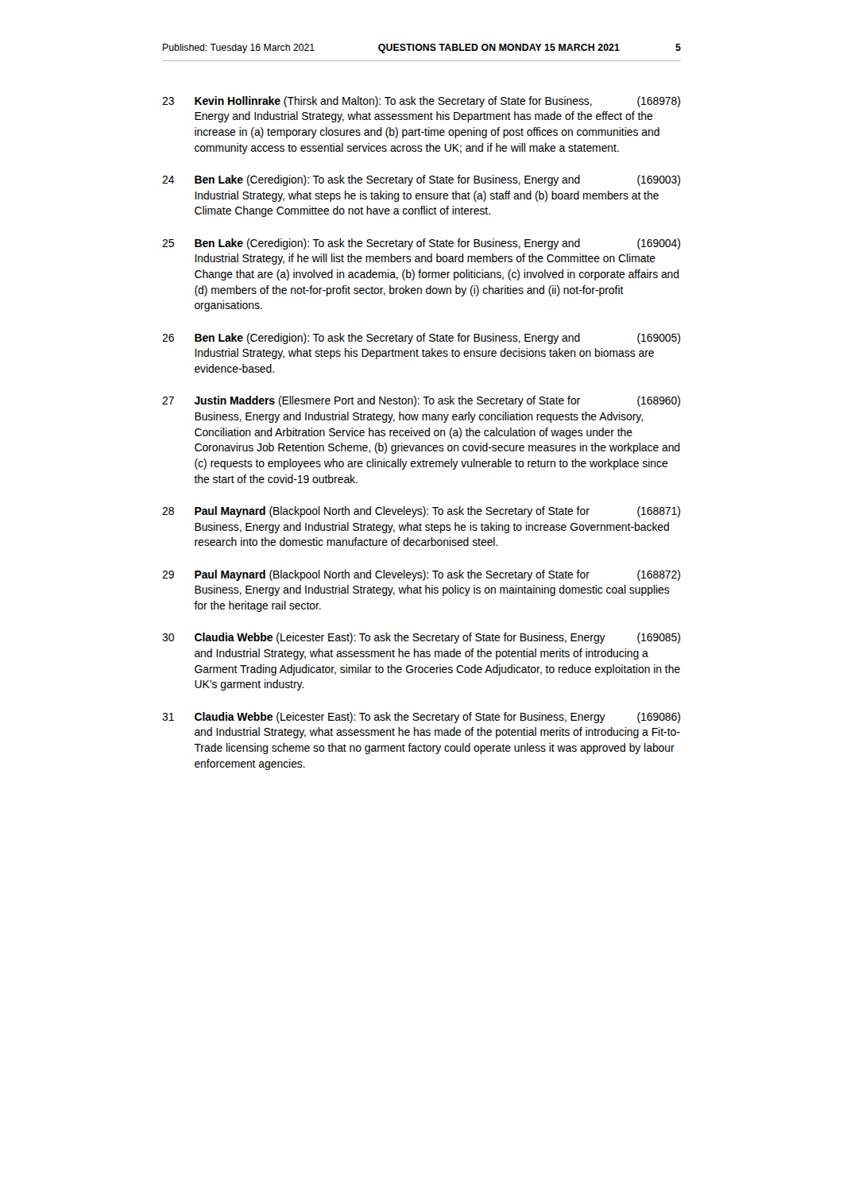Published: Tuesday 16 March 2021
Questions tabled on Monday 15 March 2021
5
23
(168978) Kevin Hollinrake (Thirsk and Malton): To ask the Secretary of State for Business, Energy and Industrial Strategy, what assessment his Department has made of the effect of the increase in (a) temporary closures and (b) part-time opening of post offices on communities and community access to essential services across the UK; and if he will make a statement.
24
(169003) Ben Lake (Ceredigion): To ask the Secretary of State for Business, Energy and Industrial Strategy, what steps he is taking to ensure that (a) staff and (b) board members at the Climate Change Committee do not have a conflict of interest.
25
(169004) Ben Lake (Ceredigion): To ask the Secretary of State for Business, Energy and Industrial Strategy, if he will list the members and board members of the Committee on Climate Change that are (a) involved in academia, (b) former politicians, (c) involved in corporate affairs and (d) members of the not-for-profit sector, broken down by (i) charities and (ii) not-for-profit organisations.
26
(169005) Ben Lake (Ceredigion): To ask the Secretary of State for Business, Energy and Industrial Strategy, what steps his Department takes to ensure decisions taken on biomass are evidence-based.
27
(168960) Justin Madders (Ellesmere Port and Neston): To ask the Secretary of State for Business, Energy and Industrial Strategy, how many early conciliation requests the Advisory, Conciliation and Arbitration Service has received on (a) the calculation of wages under the Coronavirus Job Retention Scheme, (b) grievances on covid-secure measures in the workplace and (c) requests to employees who are clinically extremely vulnerable to return to the workplace since the start of the covid-19 outbreak.
28
(168871) Paul Maynard (Blackpool North and Cleveleys): To ask the Secretary of State for Business, Energy and Industrial Strategy, what steps he is taking to increase Government-backed research into the domestic manufacture of decarbonised steel.
29
(168872) Paul Maynard (Blackpool North and Cleveleys): To ask the Secretary of State for Business, Energy and Industrial Strategy, what his policy is on maintaining domestic coal supplies for the heritage rail sector.
30
(169085) Claudia Webbe (Leicester East): To ask the Secretary of State for Business, Energy and Industrial Strategy, what assessment he has made of the potential merits of introducing a Garment Trading Adjudicator, similar to the Groceries Code Adjudicator, to reduce exploitation in the UK’s garment industry.
31
(169086) Claudia Webbe (Leicester East): To ask the Secretary of State for Business, Energy and Industrial Strategy, what assessment he has made of the potential merits of introducing a Fit-to-Trade licensing scheme so that no garment factory could operate unless it was approved by labour enforcement agencies.